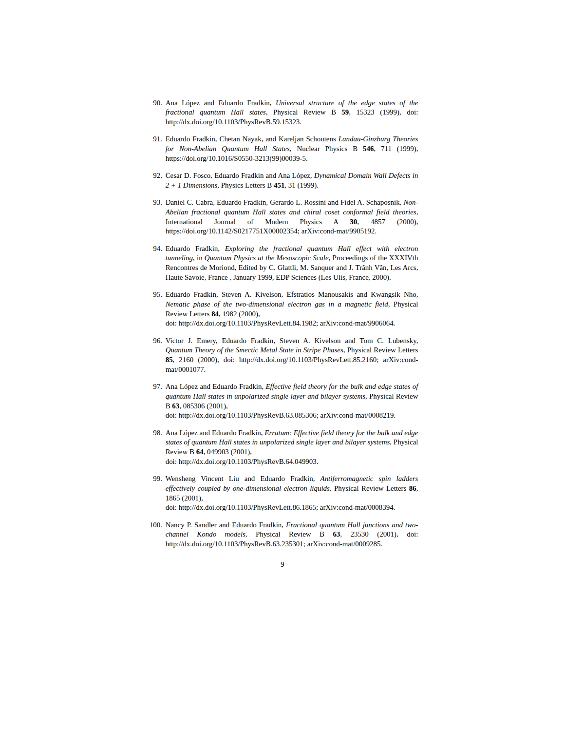90. Ana López and Eduardo Fradkin, Universal structure of the edge states of the fractional quantum Hall states, Physical Review B 59, 15323 (1999), doi: http://dx.doi.org/10.1103/PhysRevB.59.15323.
91. Eduardo Fradkin, Chetan Nayak, and Kareljan Schoutens Landau-Ginzburg Theories for Non-Abelian Quantum Hall States, Nuclear Physics B 546, 711 (1999), https://doi.org/10.1016/S0550-3213(99)00039-5.
92. Cesar D. Fosco, Eduardo Fradkin and Ana López, Dynamical Domain Wall Defects in 2 + 1 Dimensions, Physics Letters B 451, 31 (1999).
93. Daniel C. Cabra, Eduardo Fradkin, Gerardo L. Rossini and Fidel A. Schaposnik, Non-Abelian fractional quantum Hall states and chiral coset conformal field theories, International Journal of Modern Physics A 30, 4857 (2000), https://doi.org/10.1142/S0217751X00002354; arXiv:cond-mat/9905192.
94. Eduardo Fradkin, Exploring the fractional quantum Hall effect with electron tunneling, in Quantum Physics at the Mesoscopic Scale, Proceedings of the XXXIVth Rencontres de Moriond, Edited by C. Glattli, M. Sanquer and J. Trânh Vân, Les Arcs, Haute Savoie, France , January 1999, EDP Sciences (Les Ulis, France, 2000).
95. Eduardo Fradkin, Steven A. Kivelson, Efstratios Manousakis and Kwangsik Nho, Nematic phase of the two-dimensional electron gas in a magnetic field, Physical Review Letters 84, 1982 (2000),
doi: http://dx.doi.org/10.1103/PhysRevLett.84.1982; arXiv:cond-mat/9906064.
96. Victor J. Emery, Eduardo Fradkin, Steven A. Kivelson and Tom C. Lubensky, Quantum Theory of the Smectic Metal State in Stripe Phases, Physical Review Letters 85, 2160 (2000), doi: http://dx.doi.org/10.1103/PhysRevLett.85.2160; arXiv:cond-mat/0001077.
97. Ana López and Eduardo Fradkin, Effective field theory for the bulk and edge states of quantum Hall states in unpolarized single layer and bilayer systems, Physical Review B 63, 085306 (2001),
doi: http://dx.doi.org/10.1103/PhysRevB.63.085306; arXiv:cond-mat/0008219.
98. Ana López and Eduardo Fradkin, Erratum: Effective field theory for the bulk and edge states of quantum Hall states in unpolarized single layer and bilayer systems, Physical Review B 64, 049903 (2001),
doi: http://dx.doi.org/10.1103/PhysRevB.64.049903.
99. Wensheng Vincent Liu and Eduardo Fradkin, Antiferromagnetic spin ladders effectively coupled by one-dimensional electron liquids, Physical Review Letters 86, 1865 (2001),
doi: http://dx.doi.org/10.1103/PhysRevLett.86.1865; arXiv:cond-mat/0008394.
100. Nancy P. Sandler and Eduardo Fradkin, Fractional quantum Hall junctions and two-channel Kondo models, Physical Review B 63, 23530 (2001), doi: http://dx.doi.org/10.1103/PhysRevB.63.235301; arXiv:cond-mat/0009285.
9